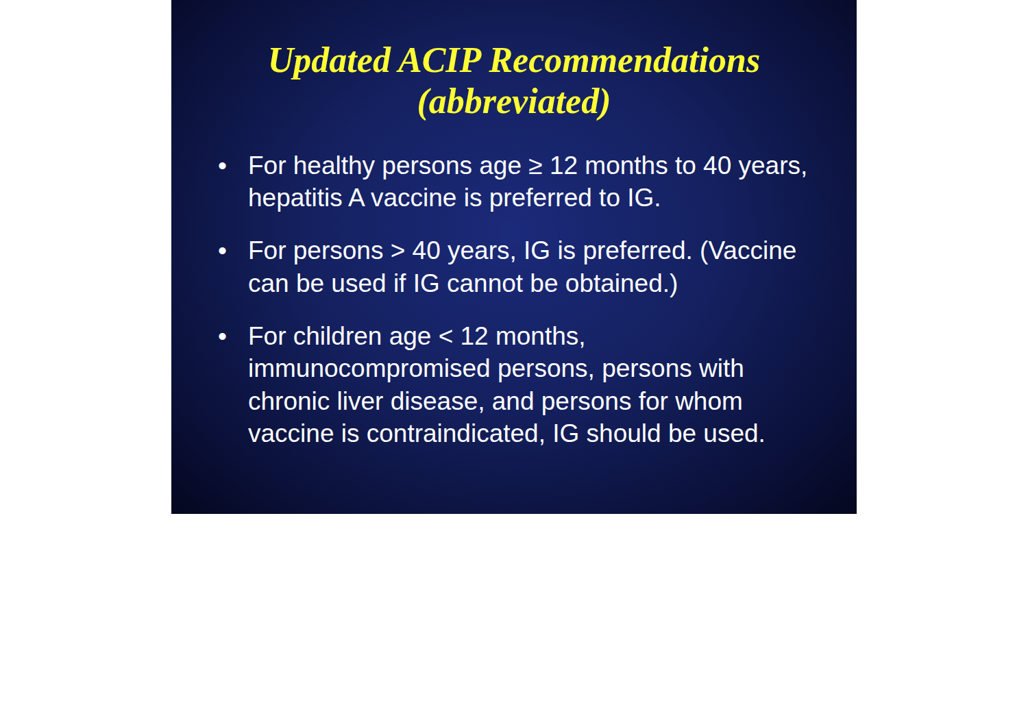Updated ACIP Recommendations
(abbreviated)
For healthy persons age ≥ 12 months to 40 years, hepatitis A vaccine is preferred to IG.
For persons > 40 years, IG is preferred. (Vaccine can be used if IG cannot be obtained.)
For children age < 12 months, immunocompromised persons, persons with chronic liver disease, and persons for whom vaccine is contraindicated, IG should be used.